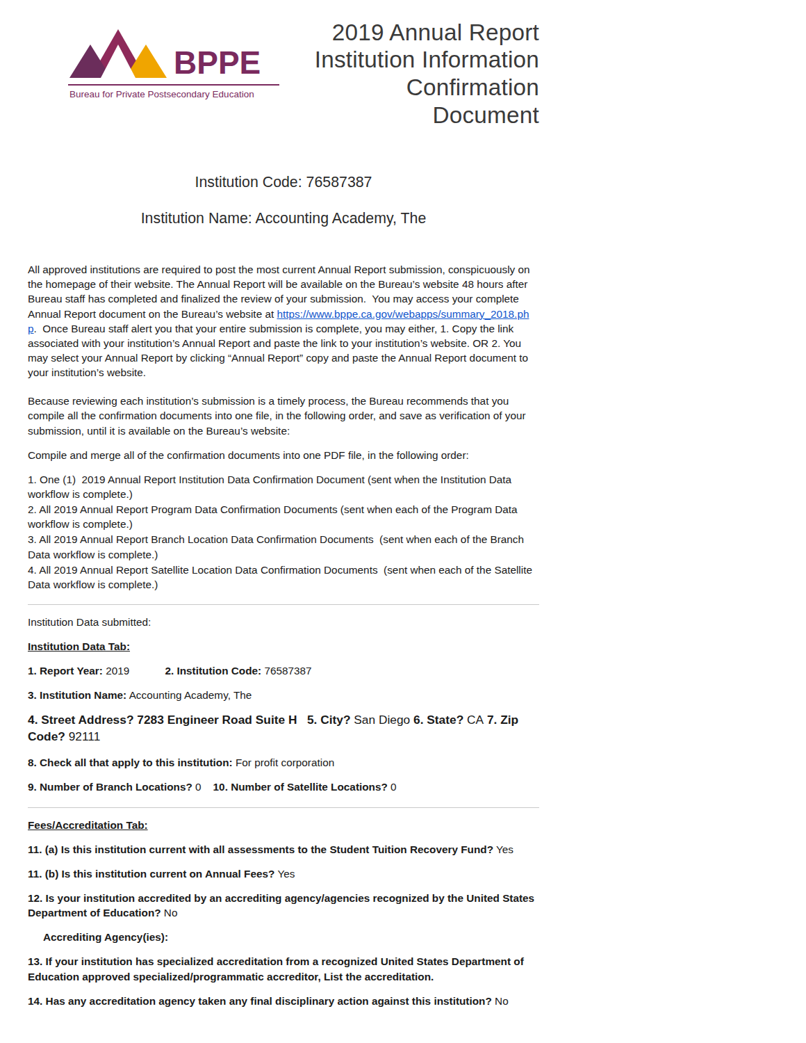BPPE Bureau for Private Postsecondary Education
2019 Annual Report
Institution Information Confirmation
Document
Institution Code: 76587387
Institution Name: Accounting Academy, The
All approved institutions are required to post the most current Annual Report submission, conspicuously on the homepage of their website. The Annual Report will be available on the Bureau’s website 48 hours after Bureau staff has completed and finalized the review of your submission. You may access your complete Annual Report document on the Bureau’s website at https://www.bppe.ca.gov/webapps/summary_2018.php. Once Bureau staff alert you that your entire submission is complete, you may either, 1. Copy the link associated with your institution’s Annual Report and paste the link to your institution’s website. OR 2. You may select your Annual Report by clicking “Annual Report” copy and paste the Annual Report document to your institution’s website.
Because reviewing each institution’s submission is a timely process, the Bureau recommends that you compile all the confirmation documents into one file, in the following order, and save as verification of your submission, until it is available on the Bureau’s website:
Compile and merge all of the confirmation documents into one PDF file, in the following order:
1. One (1) 2019 Annual Report Institution Data Confirmation Document (sent when the Institution Data workflow is complete.)
2. All 2019 Annual Report Program Data Confirmation Documents (sent when each of the Program Data workflow is complete.)
3. All 2019 Annual Report Branch Location Data Confirmation Documents (sent when each of the Branch Data workflow is complete.)
4. All 2019 Annual Report Satellite Location Data Confirmation Documents (sent when each of the Satellite Data workflow is complete.)
Institution Data submitted:
Institution Data Tab:
1. Report Year: 2019 2. Institution Code: 76587387
3. Institution Name: Accounting Academy, The
4. Street Address? 7283 Engineer Road Suite H 5. City? San Diego 6. State? CA 7. Zip Code? 92111
8. Check all that apply to this institution: For profit corporation
9. Number of Branch Locations? 0 10. Number of Satellite Locations? 0
Fees/Accreditation Tab:
11. (a) Is this institution current with all assessments to the Student Tuition Recovery Fund? Yes
11. (b) Is this institution current on Annual Fees? Yes
12. Is your institution accredited by an accrediting agency/agencies recognized by the United States Department of Education? No
Accrediting Agency(ies):
13. If your institution has specialized accreditation from a recognized United States Department of Education approved specialized/programmatic accreditor, List the accreditation.
14. Has any accreditation agency taken any final disciplinary action against this institution? No